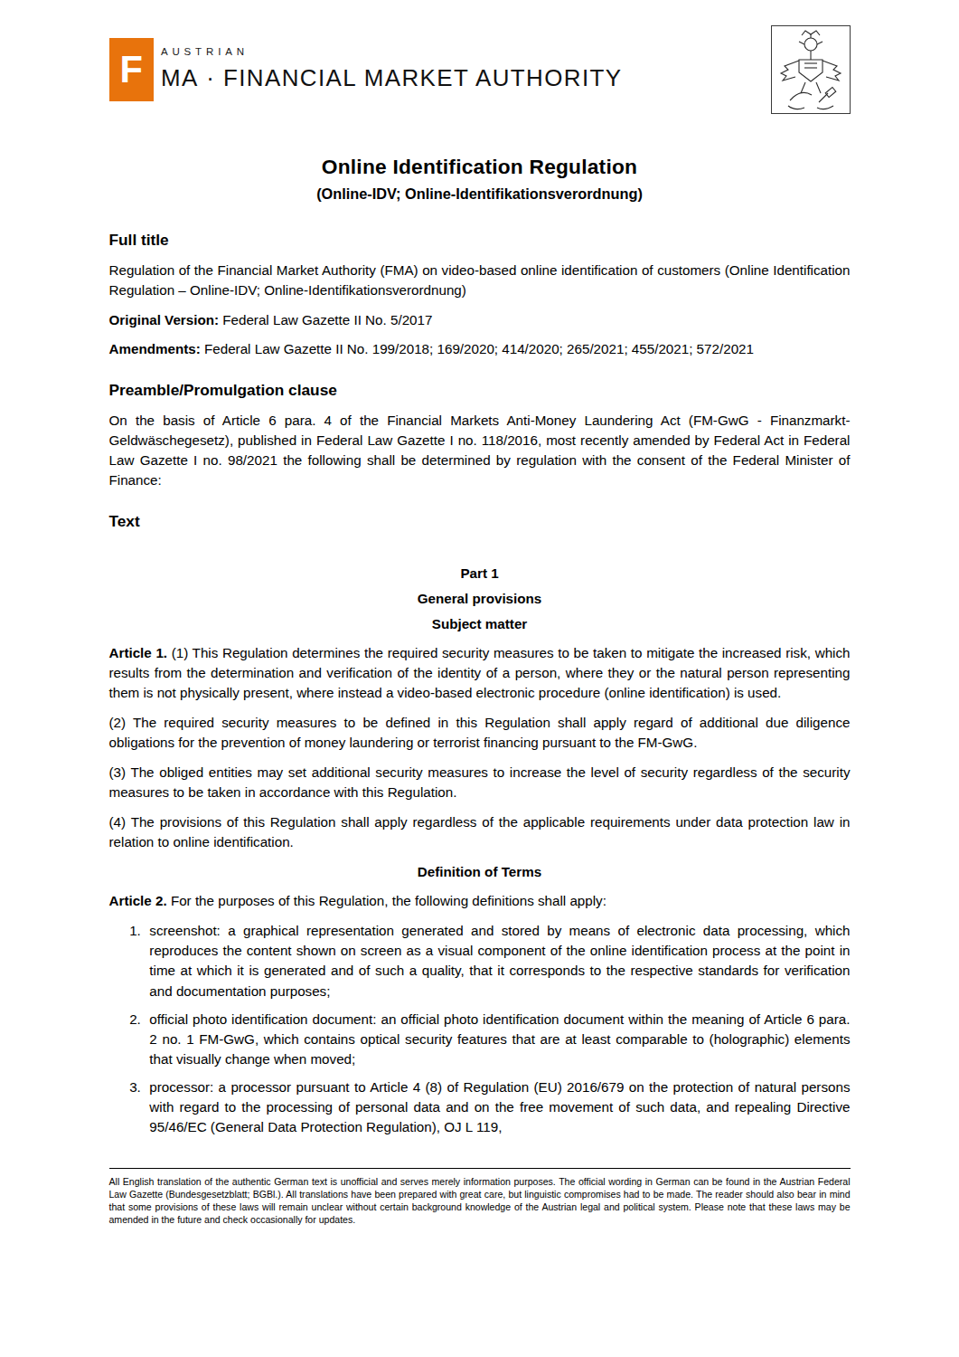F
Austrian
MA · FINANCIAL MARKET AUTHORITY
Online Identification Regulation
(Online-IDV; Online-Identifikationsverordnung)
Full title
Regulation of the Financial Market Authority (FMA) on video-based online identification of customers (Online Identification Regulation – Online-IDV; Online-Identifikationsverordnung)
Original Version: Federal Law Gazette II No. 5/2017
Amendments: Federal Law Gazette II No. 199/2018; 169/2020; 414/2020; 265/2021; 455/2021; 572/2021
Preamble/Promulgation clause
On the basis of Article 6 para. 4 of the Financial Markets Anti-Money Laundering Act (FM-GwG - Finanzmarkt-Geldwäschegesetz), published in Federal Law Gazette I no. 118/2016, most recently amended by Federal Act in Federal Law Gazette I no. 98/2021 the following shall be determined by regulation with the consent of the Federal Minister of Finance:
Text
Part 1
General provisions
Subject matter
Article 1. (1) This Regulation determines the required security measures to be taken to mitigate the increased risk, which results from the determination and verification of the identity of a person, where they or the natural person representing them is not physically present, where instead a video-based electronic procedure (online identification) is used.
(2) The required security measures to be defined in this Regulation shall apply regard of additional due diligence obligations for the prevention of money laundering or terrorist financing pursuant to the FM-GwG.
(3) The obliged entities may set additional security measures to increase the level of security regardless of the security measures to be taken in accordance with this Regulation.
(4) The provisions of this Regulation shall apply regardless of the applicable requirements under data protection law in relation to online identification.
Definition of Terms
Article 2. For the purposes of this Regulation, the following definitions shall apply:
screenshot: a graphical representation generated and stored by means of electronic data processing, which reproduces the content shown on screen as a visual component of the online identification process at the point in time at which it is generated and of such a quality, that it corresponds to the respective standards for verification and documentation purposes;
official photo identification document: an official photo identification document within the meaning of Article 6 para. 2 no. 1 FM-GwG, which contains optical security features that are at least comparable to (holographic) elements that visually change when moved;
processor: a processor pursuant to Article 4 (8) of Regulation (EU) 2016/679 on the protection of natural persons with regard to the processing of personal data and on the free movement of such data, and repealing Directive 95/46/EC (General Data Protection Regulation), OJ L 119,
All English translation of the authentic German text is unofficial and serves merely information purposes. The official wording in German can be found in the Austrian Federal Law Gazette (Bundesgesetzblatt; BGBl.). All translations have been prepared with great care, but linguistic compromises had to be made. The reader should also bear in mind that some provisions of these laws will remain unclear without certain background knowledge of the Austrian legal and political system. Please note that these laws may be amended in the future and check occasionally for updates.